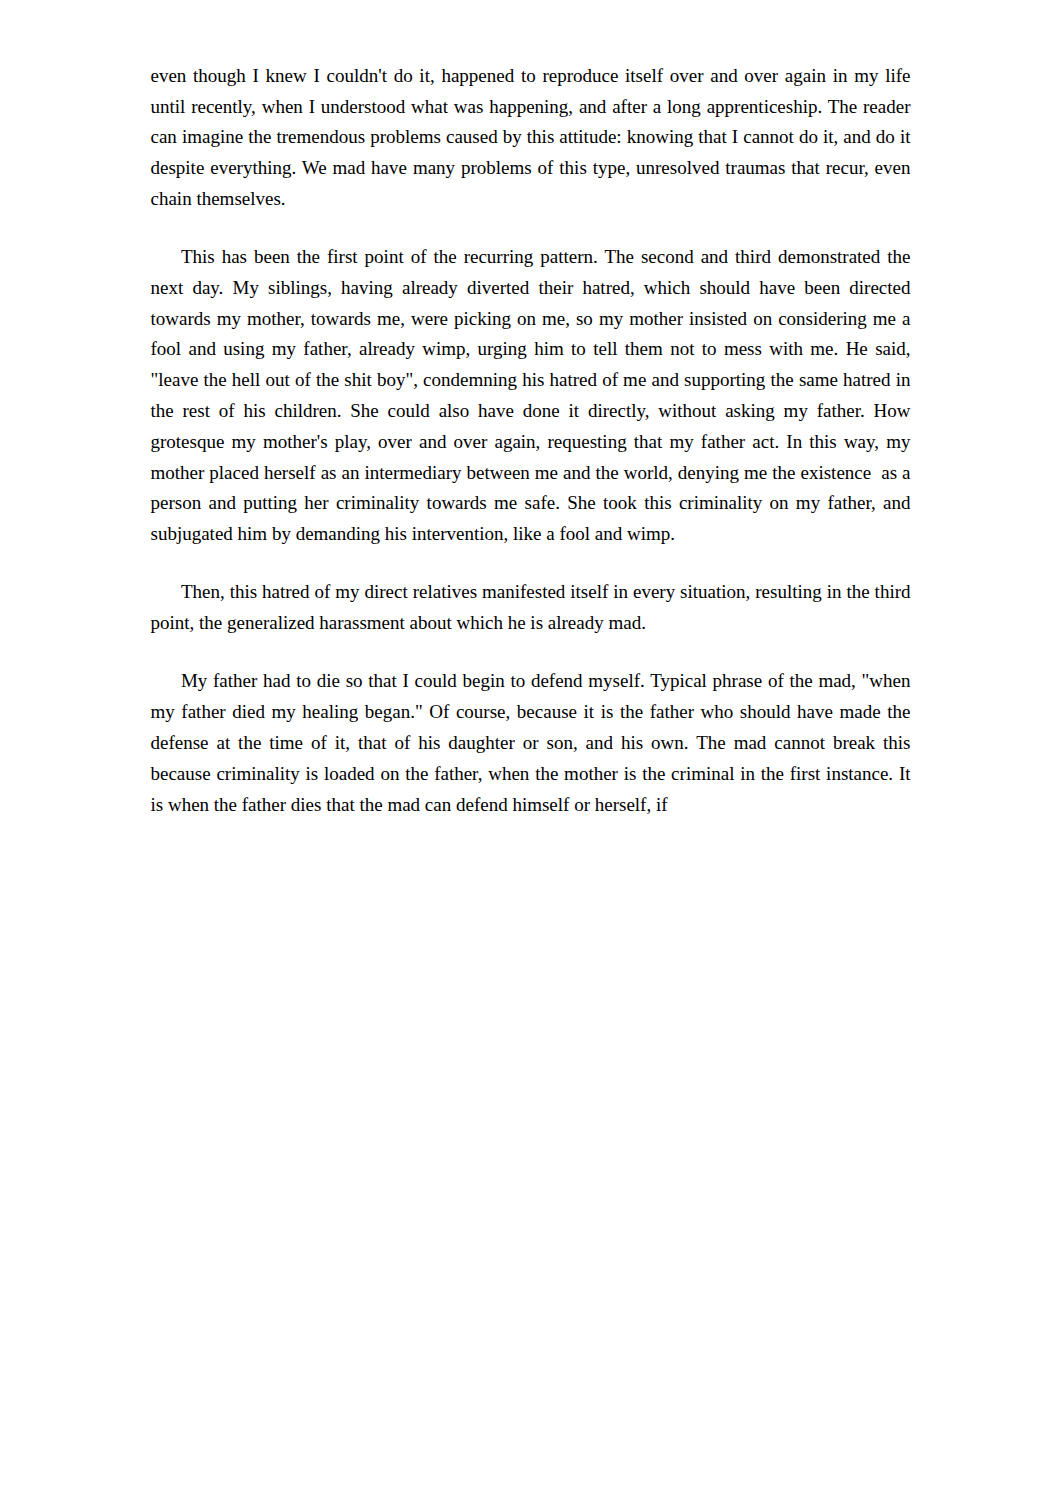even though I knew I couldn't do it, happened to reproduce itself over and over again in my life until recently, when I understood what was happening, and after a long apprenticeship. The reader can imagine the tremendous problems caused by this attitude: knowing that I cannot do it, and do it despite everything. We mad have many problems of this type, unresolved traumas that recur, even chain themselves.
This has been the first point of the recurring pattern. The second and third demonstrated the next day. My siblings, having already diverted their hatred, which should have been directed towards my mother, towards me, were picking on me, so my mother insisted on considering me a fool and using my father, already wimp, urging him to tell them not to mess with me. He said, "leave the hell out of the shit boy", condemning his hatred of me and supporting the same hatred in the rest of his children. She could also have done it directly, without asking my father. How grotesque my mother's play, over and over again, requesting that my father act. In this way, my mother placed herself as an intermediary between me and the world, denying me the existence as a person and putting her criminality towards me safe. She took this criminality on my father, and subjugated him by demanding his intervention, like a fool and wimp.
Then, this hatred of my direct relatives manifested itself in every situation, resulting in the third point, the generalized harassment about which he is already mad.
My father had to die so that I could begin to defend myself. Typical phrase of the mad, "when my father died my healing began." Of course, because it is the father who should have made the defense at the time of it, that of his daughter or son, and his own. The mad cannot break this because criminality is loaded on the father, when the mother is the criminal in the first instance. It is when the father dies that the mad can defend himself or herself, if